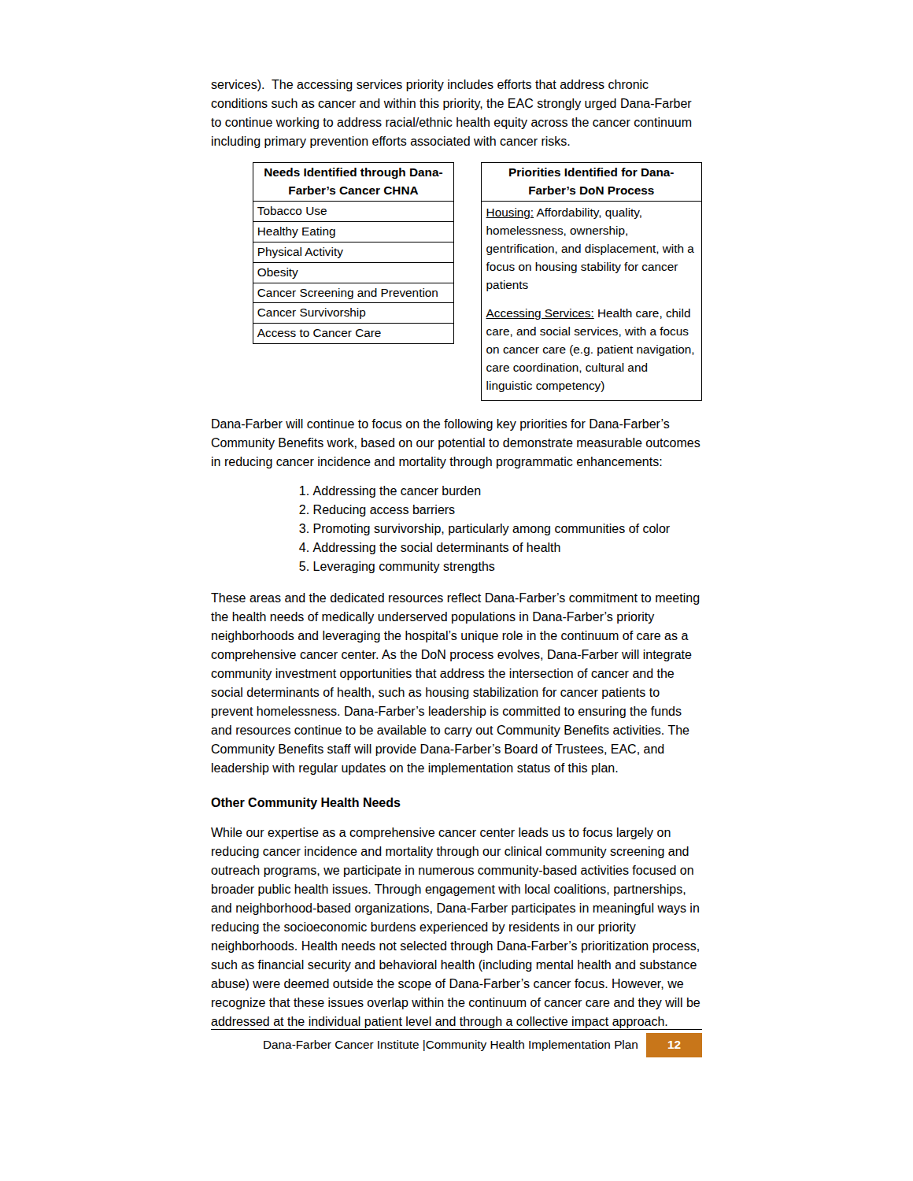services). The accessing services priority includes efforts that address chronic conditions such as cancer and within this priority, the EAC strongly urged Dana-Farber to continue working to address racial/ethnic health equity across the cancer continuum including primary prevention efforts associated with cancer risks.
| Needs Identified through Dana-Farber’s Cancer CHNA |
| --- |
| Tobacco Use |
| Healthy Eating |
| Physical Activity |
| Obesity |
| Cancer Screening and Prevention |
| Cancer Survivorship |
| Access to Cancer Care |
| Priorities Identified for Dana-Farber’s DoN Process |
| --- |
| Housing: Affordability, quality, homelessness, ownership, gentrification, and displacement, with a focus on housing stability for cancer patients Accessing Services: Health care, child care, and social services, with a focus on cancer care (e.g. patient navigation, care coordination, cultural and linguistic competency) |
Dana-Farber will continue to focus on the following key priorities for Dana-Farber’s Community Benefits work, based on our potential to demonstrate measurable outcomes in reducing cancer incidence and mortality through programmatic enhancements:
Addressing the cancer burden
Reducing access barriers
Promoting survivorship, particularly among communities of color
Addressing the social determinants of health
Leveraging community strengths
These areas and the dedicated resources reflect Dana-Farber’s commitment to meeting the health needs of medically underserved populations in Dana-Farber’s priority neighborhoods and leveraging the hospital’s unique role in the continuum of care as a comprehensive cancer center. As the DoN process evolves, Dana-Farber will integrate community investment opportunities that address the intersection of cancer and the social determinants of health, such as housing stabilization for cancer patients to prevent homelessness. Dana-Farber’s leadership is committed to ensuring the funds and resources continue to be available to carry out Community Benefits activities. The Community Benefits staff will provide Dana-Farber’s Board of Trustees, EAC, and leadership with regular updates on the implementation status of this plan.
Other Community Health Needs
While our expertise as a comprehensive cancer center leads us to focus largely on reducing cancer incidence and mortality through our clinical community screening and outreach programs, we participate in numerous community-based activities focused on broader public health issues. Through engagement with local coalitions, partnerships, and neighborhood-based organizations, Dana-Farber participates in meaningful ways in reducing the socioeconomic burdens experienced by residents in our priority neighborhoods. Health needs not selected through Dana-Farber’s prioritization process, such as financial security and behavioral health (including mental health and substance abuse) were deemed outside the scope of Dana-Farber’s cancer focus. However, we recognize that these issues overlap within the continuum of cancer care and they will be addressed at the individual patient level and through a collective impact approach.
Dana-Farber Cancer Institute |Community Health Implementation Plan
12